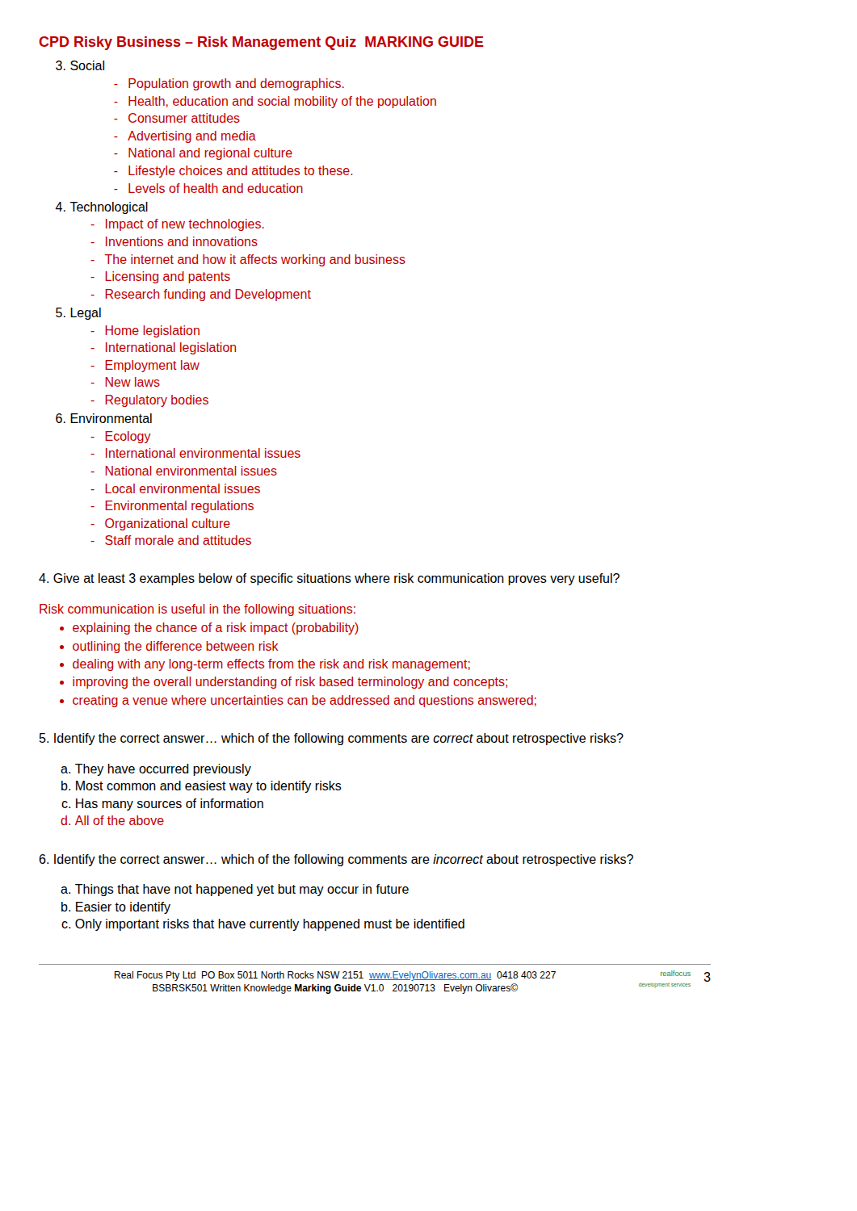CPD Risky Business – Risk Management Quiz MARKING GUIDE
Social
Population growth and demographics.
Health, education and social mobility of the population
Consumer attitudes
Advertising and media
National and regional culture
Lifestyle choices and attitudes to these.
Levels of health and education
Technological
Impact of new technologies.
Inventions and innovations
The internet and how it affects working and business
Licensing and patents
Research funding and Development
Legal
Home legislation
International legislation
Employment law
New laws
Regulatory bodies
Environmental
Ecology
International environmental issues
National environmental issues
Local environmental issues
Environmental regulations
Organizational culture
Staff morale and attitudes
4. Give at least 3 examples below of specific situations where risk communication proves very useful?
Risk communication is useful in the following situations:
explaining the chance of a risk impact (probability)
outlining the difference between risk
dealing with any long-term effects from the risk and risk management;
improving the overall understanding of risk based terminology and concepts;
creating a venue where uncertainties can be addressed and questions answered;
5. Identify the correct answer… which of the following comments are correct about retrospective risks?
They have occurred previously
Most common and easiest way to identify risks
Has many sources of information
All of the above
6. Identify the correct answer… which of the following comments are incorrect about retrospective risks?
Things that have not happened yet but may occur in future
Easier to identify
Only important risks that have currently happened must be identified
Real Focus Pty Ltd PO Box 5011 North Rocks NSW 2151 www.EvelynOlivares.com.au 0418 403 227 BSBRSK501 Written Knowledge Marking Guide V1.0 20190713 Evelyn Olivares©
realfocus
development services
3